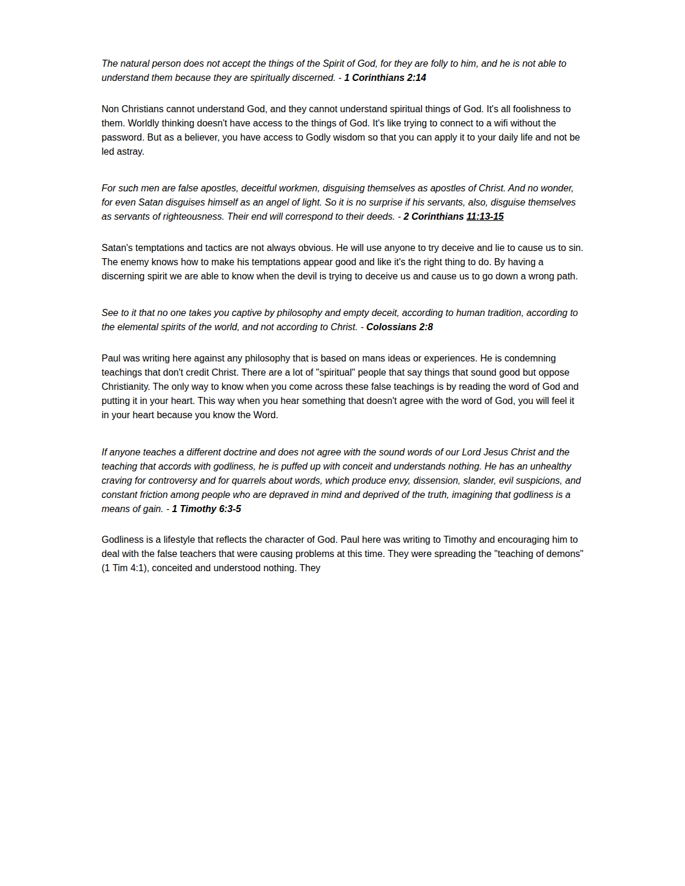The natural person does not accept the things of the Spirit of God, for they are folly to him, and he is not able to understand them because they are spiritually discerned. - 1 Corinthians 2:14
Non Christians cannot understand God, and they cannot understand spiritual things of God. It's all foolishness to them. Worldly thinking doesn't have access to the things of God. It's like trying to connect to a wifi without the password. But as a believer, you have access to Godly wisdom so that you can apply it to your daily life and not be led astray.
For such men are false apostles, deceitful workmen, disguising themselves as apostles of Christ. And no wonder, for even Satan disguises himself as an angel of light. So it is no surprise if his servants, also, disguise themselves as servants of righteousness. Their end will correspond to their deeds. - 2 Corinthians 11:13-15
Satan's temptations and tactics are not always obvious. He will use anyone to try deceive and lie to cause us to sin. The enemy knows how to make his temptations appear good and like it's the right thing to do. By having a discerning spirit we are able to know when the devil is trying to deceive us and cause us to go down a wrong path.
See to it that no one takes you captive by philosophy and empty deceit, according to human tradition, according to the elemental spirits of the world, and not according to Christ. - Colossians 2:8
Paul was writing here against any philosophy that is based on mans ideas or experiences. He is condemning teachings that don't credit Christ. There are a lot of "spiritual" people that say things that sound good but oppose Christianity. The only way to know when you come across these false teachings is by reading the word of God and putting it in your heart. This way when you hear something that doesn't agree with the word of God, you will feel it in your heart because you know the Word.
If anyone teaches a different doctrine and does not agree with the sound words of our Lord Jesus Christ and the teaching that accords with godliness, he is puffed up with conceit and understands nothing. He has an unhealthy craving for controversy and for quarrels about words, which produce envy, dissension, slander, evil suspicions, and constant friction among people who are depraved in mind and deprived of the truth, imagining that godliness is a means of gain. - 1 Timothy 6:3-5
Godliness is a lifestyle that reflects the character of God. Paul here was writing to Timothy and encouraging him to deal with the false teachers that were causing problems at this time. They were spreading the "teaching of demons" (1 Tim 4:1), conceited and understood nothing. They